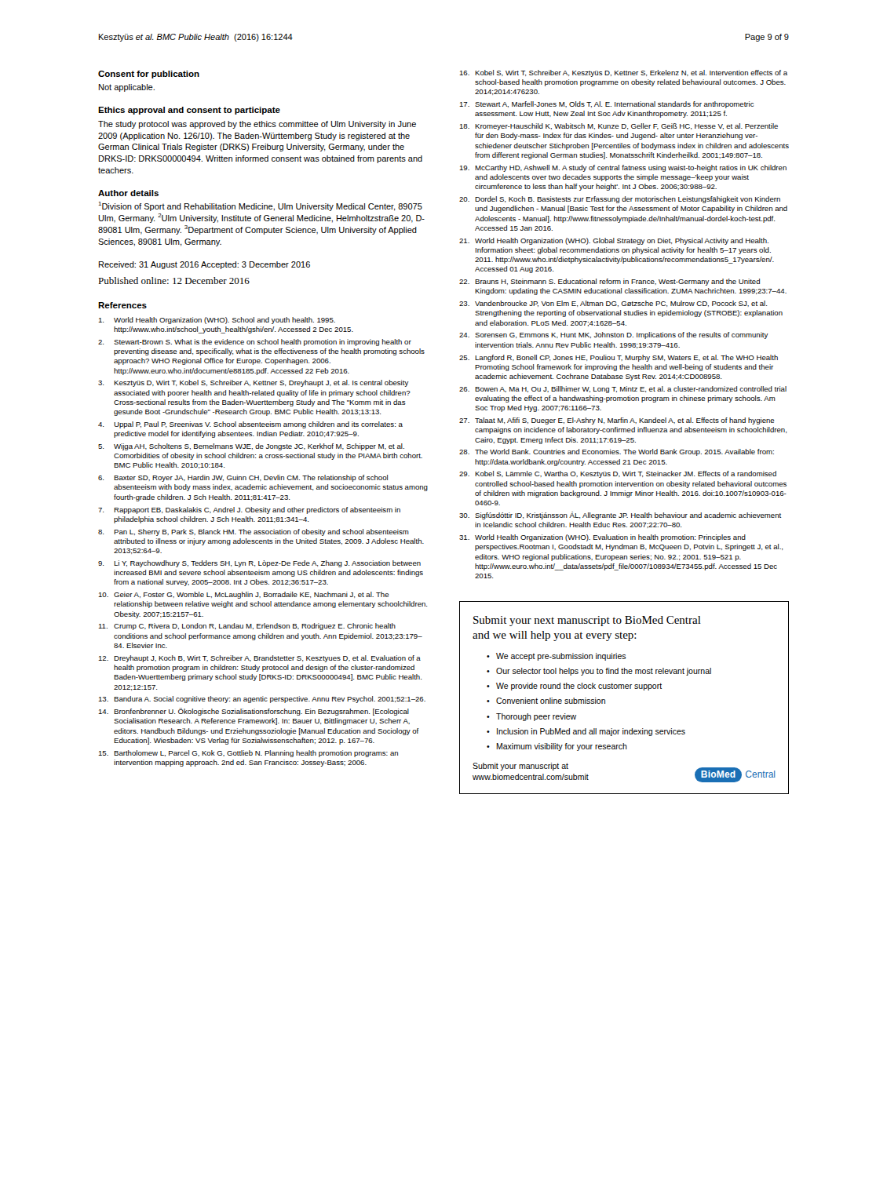Kesztyüs et al. BMC Public Health (2016) 16:1244
Page 9 of 9
Consent for publication
Not applicable.
Ethics approval and consent to participate
The study protocol was approved by the ethics committee of Ulm University in June 2009 (Application No. 126/10). The Baden-Württemberg Study is registered at the German Clinical Trials Register (DRKS) Freiburg University, Germany, under the DRKS-ID: DRKS00000494. Written informed consent was obtained from parents and teachers.
Author details
1Division of Sport and Rehabilitation Medicine, Ulm University Medical Center, 89075 Ulm, Germany. 2Ulm University, Institute of General Medicine, Helmholtzstraße 20, D-89081 Ulm, Germany. 3Department of Computer Science, Ulm University of Applied Sciences, 89081 Ulm, Germany.
Received: 31 August 2016 Accepted: 3 December 2016
Published online: 12 December 2016
References
World Health Organization (WHO). School and youth health. 1995. http://www.who.int/school_youth_health/gshi/en/. Accessed 2 Dec 2015.
Stewart-Brown S. What is the evidence on school health promotion in improving health or preventing disease and, specifically, what is the effectiveness of the health promoting schools approach? WHO Regional Office for Europe. Copenhagen. 2006. http://www.euro.who.int/document/e88185.pdf. Accessed 22 Feb 2016.
Kesztyüs D, Wirt T, Kobel S, Schreiber A, Kettner S, Dreyhaupt J, et al. Is central obesity associated with poorer health and health-related quality of life in primary school children? Cross-sectional results from the Baden-Wuerttemberg Study and The "Komm mit in das gesunde Boot -Grundschule" -Research Group. BMC Public Health. 2013;13:13.
Uppal P, Paul P, Sreenivas V. School absenteeism among children and its correlates: a predictive model for identifying absentees. Indian Pediatr. 2010;47:925–9.
Wijga AH, Scholtens S, Bemelmans WJE, de Jongste JC, Kerkhof M, Schipper M, et al. Comorbidities of obesity in school children: a cross-sectional study in the PIAMA birth cohort. BMC Public Health. 2010;10:184.
Baxter SD, Royer JA, Hardin JW, Guinn CH, Devlin CM. The relationship of school absenteeism with body mass index, academic achievement, and socioeconomic status among fourth-grade children. J Sch Health. 2011;81:417–23.
Rappaport EB, Daskalakis C, Andrel J. Obesity and other predictors of absenteeism in philadelphia school children. J Sch Health. 2011;81:341–4.
Pan L, Sherry B, Park S, Blanck HM. The association of obesity and school absenteeism attributed to illness or injury among adolescents in the United States, 2009. J Adolesc Health. 2013;52:64–9.
Li Y, Raychowdhury S, Tedders SH, Lyn R, Lòpez-De Fede A, Zhang J. Association between increased BMI and severe school absenteeism among US children and adolescents: findings from a national survey, 2005–2008. Int J Obes. 2012;36:517–23.
Geier A, Foster G, Womble L, McLaughlin J, Borradaile KE, Nachmani J, et al. The relationship between relative weight and school attendance among elementary schoolchildren. Obesity. 2007;15:2157–61.
Crump C, Rivera D, London R, Landau M, Erlendson B, Rodriguez E. Chronic health conditions and school performance among children and youth. Ann Epidemiol. 2013;23:179–84. Elsevier Inc.
Dreyhaupt J, Koch B, Wirt T, Schreiber A, Brandstetter S, Kesztyues D, et al. Evaluation of a health promotion program in children: Study protocol and design of the cluster-randomized Baden-Wuerttemberg primary school study [DRKS-ID: DRKS00000494]. BMC Public Health. 2012;12:157.
Bandura A. Social cognitive theory: an agentic perspective. Annu Rev Psychol. 2001;52:1–26.
Bronfenbrenner U. Ökologische Sozialisationsforschung. Ein Bezugsrahmen. [Ecological Socialisation Research. A Reference Framework]. In: Bauer U, Bittlingmacer U, Scherr A, editors. Handbuch Bildungs- und Erziehungssoziologie [Manual Education and Sociology of Education]. Wiesbaden: VS Verlag für Sozialwissenschaften; 2012. p. 167–76.
Bartholomew L, Parcel G, Kok G, Gottlieb N. Planning health promotion programs: an intervention mapping approach. 2nd ed. San Francisco: Jossey-Bass; 2006.
Kobel S, Wirt T, Schreiber A, Kesztyüs D, Kettner S, Erkelenz N, et al. Intervention effects of a school-based health promotion programme on obesity related behavioural outcomes. J Obes. 2014;2014:476230.
Stewart A, Marfell-Jones M, Olds T, Al. E. International standards for anthropometric assessment. Low Hutt, New Zeal Int Soc Adv Kinanthropometry. 2011;125 f.
Kromeyer-Hauschild K, Wabitsch M, Kunze D, Geller F, Geiß HC, Hesse V, et al. Perzentile für den Body-mass- Index für das Kindes- und Jugend- alter unter Heranziehung ver- schiedener deutscher Stichproben [Percentiles of bodymass index in children and adolescents from different regional German studies]. Monatsschrift Kinderheilkd. 2001;149:807–18.
McCarthy HD, Ashwell M. A study of central fatness using waist-to-height ratios in UK children and adolescents over two decades supports the simple message–'keep your waist circumference to less than half your height'. Int J Obes. 2006;30:988–92.
Dordel S, Koch B. Basistests zur Erfassung der motorischen Leistungsfähigkeit von Kindern und Jugendlichen - Manual [Basic Test for the Assessment of Motor Capability in Children and Adolescents - Manual]. http://www.fitnessolympiade.de/Inhalt/manual-dordel-koch-test.pdf. Accessed 15 Jan 2016.
World Health Organization (WHO). Global Strategy on Diet, Physical Activity and Health. Information sheet: global recommendations on physical activity for health 5–17 years old. 2011. http://www.who.int/dietphysicalactivity/publications/recommendations5_17years/en/. Accessed 01 Aug 2016.
Brauns H, Steinmann S. Educational reform in France, West-Germany and the United Kingdom: updating the CASMIN educational classification. ZUMA Nachrichten. 1999;23:7–44.
Vandenbroucke JP, Von Elm E, Altman DG, Gøtzsche PC, Mulrow CD, Pocock SJ, et al. Strengthening the reporting of observational studies in epidemiology (STROBE): explanation and elaboration. PLoS Med. 2007;4:1628–54.
Sorensen G, Emmons K, Hunt MK, Johnston D. Implications of the results of community intervention trials. Annu Rev Public Health. 1998;19:379–416.
Langford R, Bonell CP, Jones HE, Pouliou T, Murphy SM, Waters E, et al. The WHO Health Promoting School framework for improving the health and well-being of students and their academic achievement. Cochrane Database Syst Rev. 2014;4:CD008958.
Bowen A, Ma H, Ou J, Billhimer W, Long T, Mintz E, et al. a cluster-randomized controlled trial evaluating the effect of a handwashing-promotion program in chinese primary schools. Am Soc Trop Med Hyg. 2007;76:1166–73.
Talaat M, Afifi S, Dueger E, El-Ashry N, Marfin A, Kandeel A, et al. Effects of hand hygiene campaigns on incidence of laboratory-confirmed influenza and absenteeism in schoolchildren, Cairo, Egypt. Emerg Infect Dis. 2011;17:619–25.
The World Bank. Countries and Economies. The World Bank Group. 2015. Available from: http://data.worldbank.org/country. Accessed 21 Dec 2015.
Kobel S, Lämmle C, Wartha O, Kesztyüs D, Wirt T, Steinacker JM. Effects of a randomised controlled school-based health promotion intervention on obesity related behavioral outcomes of children with migration background. J Immigr Minor Health. 2016. doi:10.1007/s10903-016-0460-9.
Sigfúsdóttir ID, Kristjánsson ÁL, Allegrante JP. Health behaviour and academic achievement in Icelandic school children. Health Educ Res. 2007;22:70–80.
World Health Organization (WHO). Evaluation in health promotion: Principles and perspectives.Rootman I, Goodstadt M, Hyndman B, McQueen D, Potvin L, Springett J, et al., editors. WHO regional publications, European series; No. 92.; 2001. 519–521 p. http://www.euro.who.int/__data/assets/pdf_file/0007/108934/E73455.pdf. Accessed 15 Dec 2015.
Submit your next manuscript to BioMed Central
and we will help you at every step:
We accept pre-submission inquiries
Our selector tool helps you to find the most relevant journal
We provide round the clock customer support
Convenient online submission
Thorough peer review
Inclusion in PubMed and all major indexing services
Maximum visibility for your research
Submit your manuscript at
www.biomedcentral.com/submit
BioMed Central